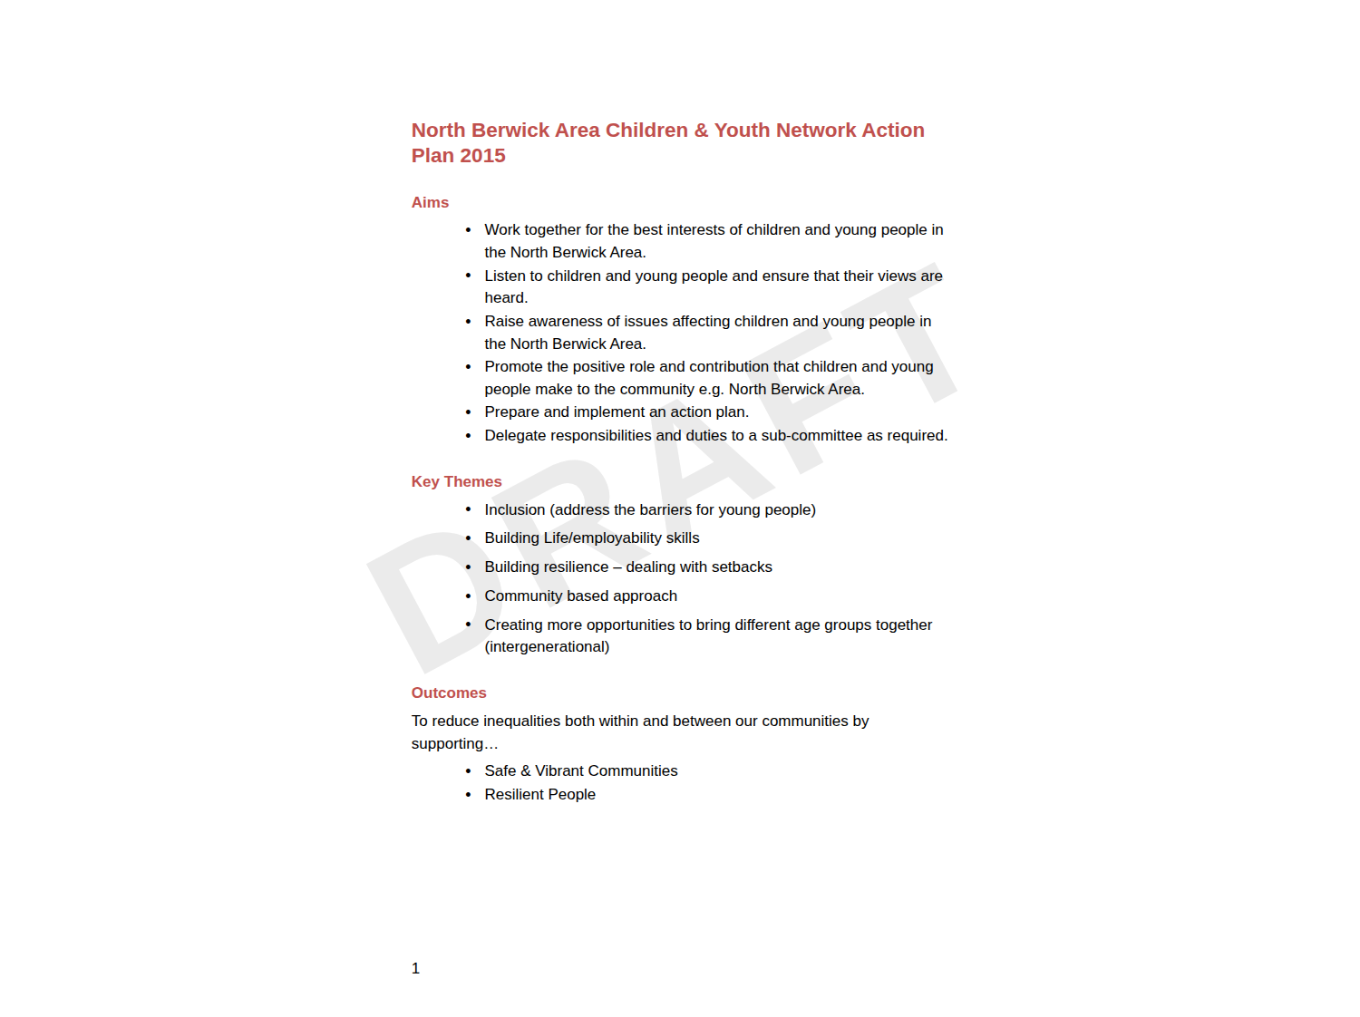DRAFT
North Berwick Area Children & Youth Network Action Plan 2015
Aims
Work together for the best interests of children and young people in the North Berwick Area.
Listen to children and young people and ensure that their views are heard.
Raise awareness of issues affecting children and young people in the North Berwick Area.
Promote the positive role and contribution that children and young people make to the community e.g. North Berwick Area.
Prepare and implement an action plan.
Delegate responsibilities and duties to a sub-committee as required.
Key Themes
Inclusion (address the barriers for young people)
Building Life/employability skills
Building resilience – dealing with setbacks
Community based approach
Creating more opportunities to bring different age groups together (intergenerational)
Outcomes
To reduce inequalities both within and between our communities by supporting…
Safe & Vibrant Communities
Resilient People
1